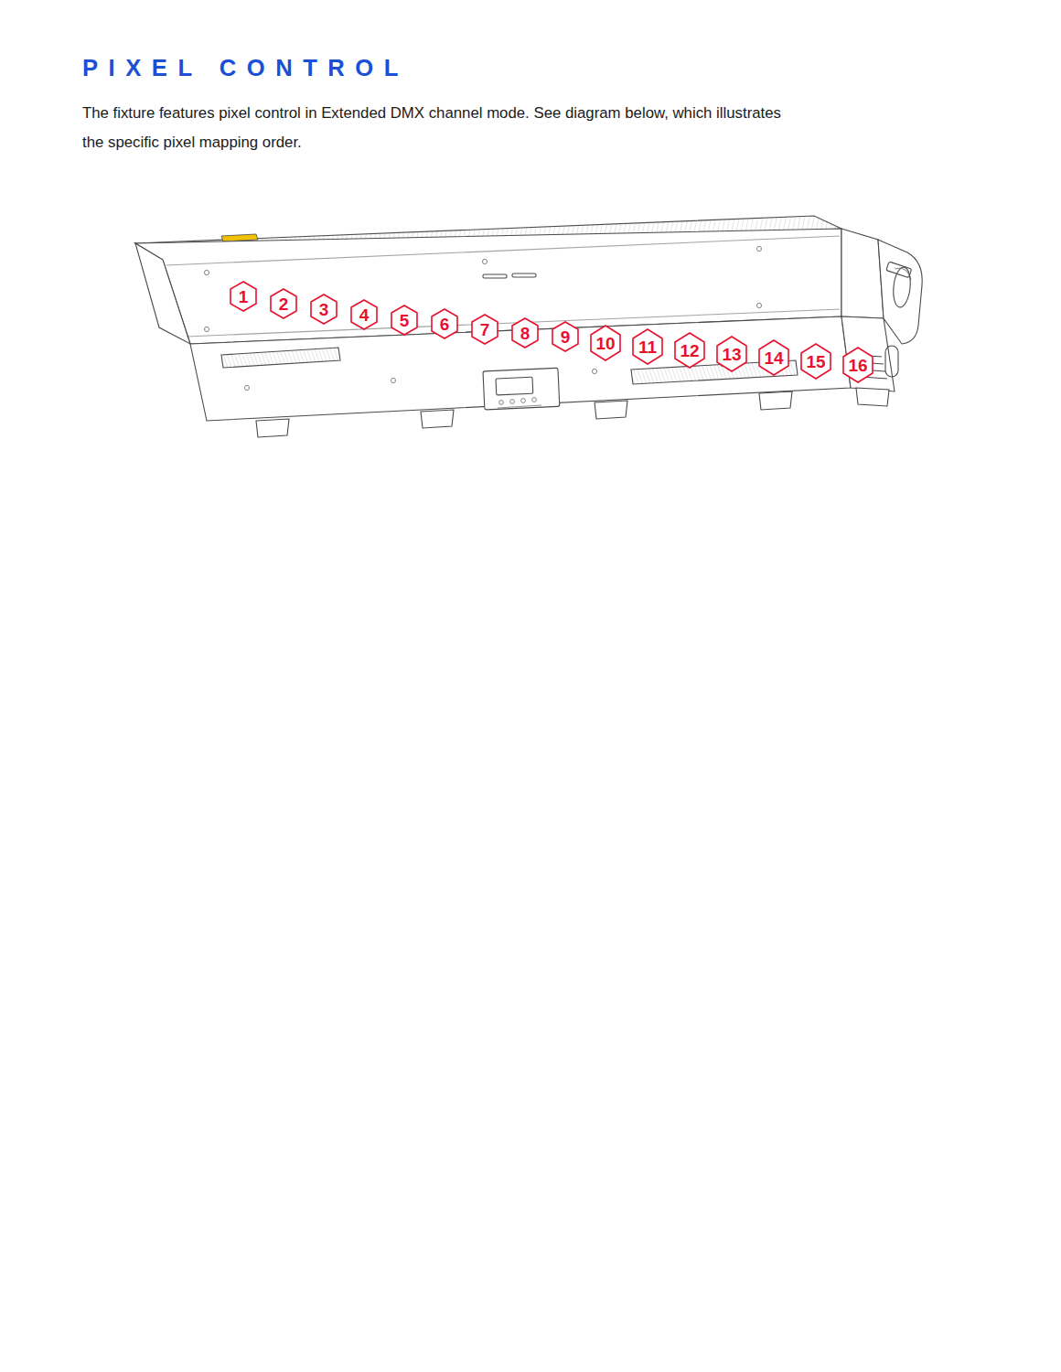Pixel Control
The fixture features pixel control in Extended DMX channel mode. See diagram below, which illustrates the specific pixel mapping order.
1 2 3 4 5 6 7 8 9 10 11 12 13 14 15 16